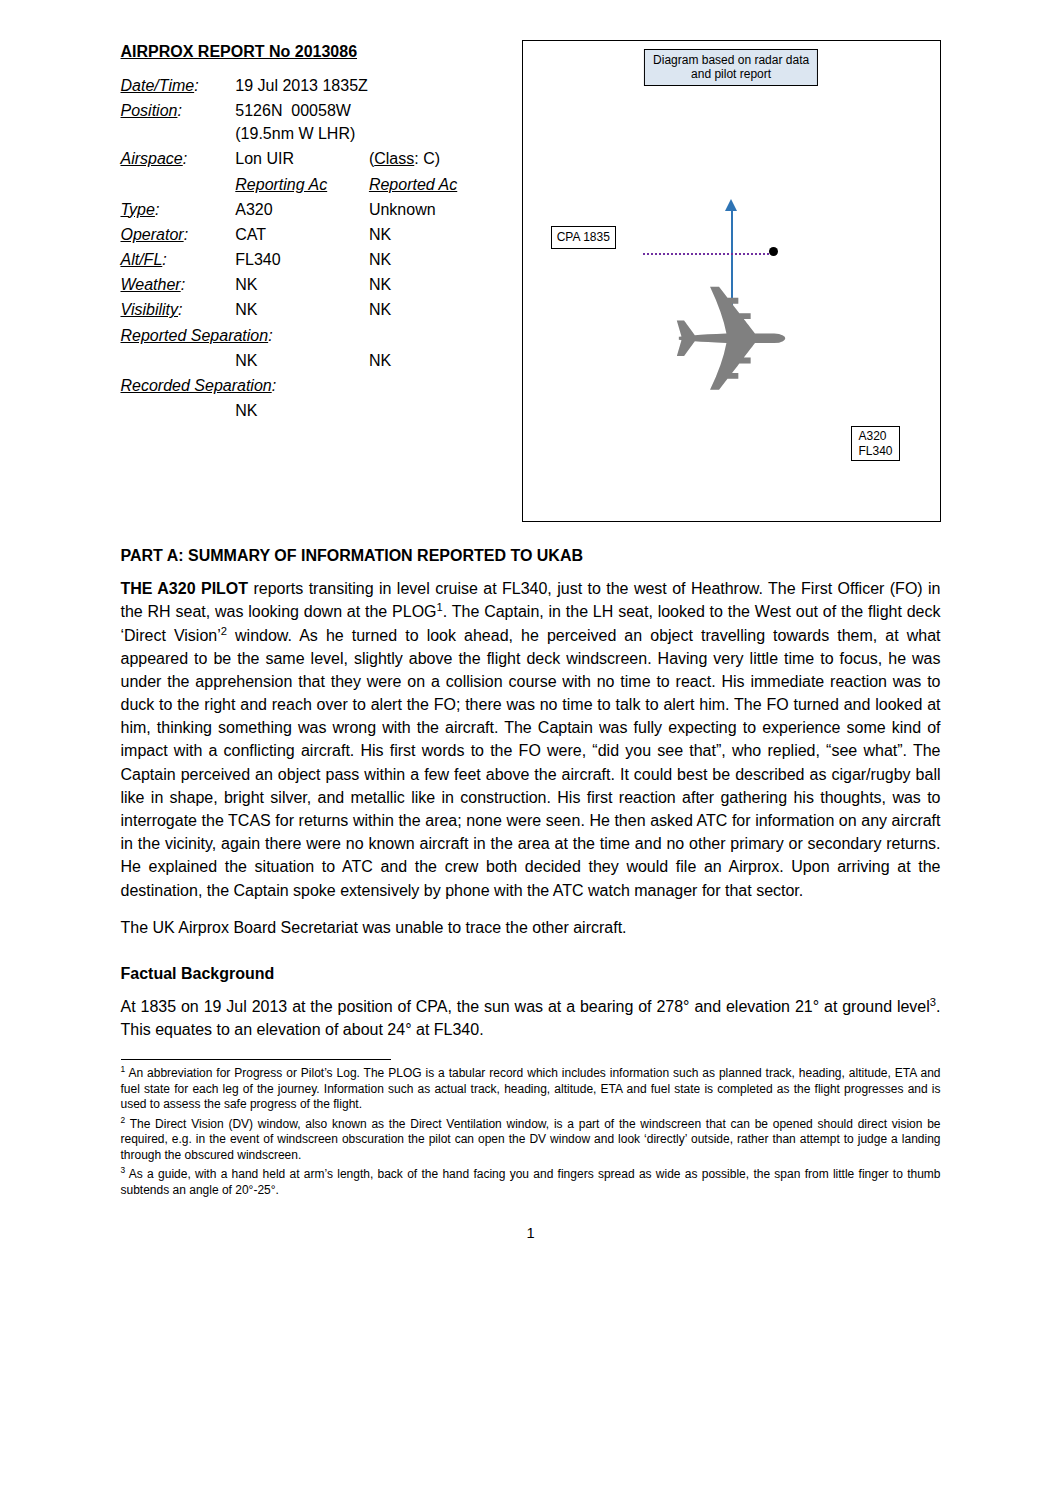AIRPROX REPORT No 2013086
| Date/Time : | 19 Jul 2013 1835Z |
| Position : | 5126N 00058W (19.5nm W LHR) |
| Airspace : | Lon UIR | ( Class : C) |
| | Reporting Ac | Reported Ac |
| Type : | A320 | Unknown |
| Operator : | CAT | NK |
| Alt/FL : | FL340 | NK |
| Weather : | NK | NK |
| Visibility : | NK | NK |
| Reported Separation : |
| | NK | NK |
| Recorded Separation : |
| | NK |
Diagram based on radar data
and pilot report
CPA 1835
✈
A320
FL340
PART A: SUMMARY OF INFORMATION REPORTED TO UKAB
THE A320 PILOT reports transiting in level cruise at FL340, just to the west of Heathrow. The First Officer (FO) in the RH seat, was looking down at the PLOG1. The Captain, in the LH seat, looked to the West out of the flight deck ‘Direct Vision’2 window. As he turned to look ahead, he perceived an object travelling towards them, at what appeared to be the same level, slightly above the flight deck windscreen. Having very little time to focus, he was under the apprehension that they were on a collision course with no time to react. His immediate reaction was to duck to the right and reach over to alert the FO; there was no time to talk to alert him. The FO turned and looked at him, thinking something was wrong with the aircraft. The Captain was fully expecting to experience some kind of impact with a conflicting aircraft. His first words to the FO were, “did you see that”, who replied, “see what”. The Captain perceived an object pass within a few feet above the aircraft. It could best be described as cigar/rugby ball like in shape, bright silver, and metallic like in construction. His first reaction after gathering his thoughts, was to interrogate the TCAS for returns within the area; none were seen. He then asked ATC for information on any aircraft in the vicinity, again there were no known aircraft in the area at the time and no other primary or secondary returns. He explained the situation to ATC and the crew both decided they would file an Airprox. Upon arriving at the destination, the Captain spoke extensively by phone with the ATC watch manager for that sector.
The UK Airprox Board Secretariat was unable to trace the other aircraft.
Factual Background
At 1835 on 19 Jul 2013 at the position of CPA, the sun was at a bearing of 278° and elevation 21° at ground level3. This equates to an elevation of about 24° at FL340.
1 An abbreviation for Progress or Pilot’s Log. The PLOG is a tabular record which includes information such as planned track, heading, altitude, ETA and fuel state for each leg of the journey. Information such as actual track, heading, altitude, ETA and fuel state is completed as the flight progresses and is used to assess the safe progress of the flight.
2 The Direct Vision (DV) window, also known as the Direct Ventilation window, is a part of the windscreen that can be opened should direct vision be required, e.g. in the event of windscreen obscuration the pilot can open the DV window and look ‘directly’ outside, rather than attempt to judge a landing through the obscured windscreen.
3 As a guide, with a hand held at arm’s length, back of the hand facing you and fingers spread as wide as possible, the span from little finger to thumb subtends an angle of 20°-25°.
1